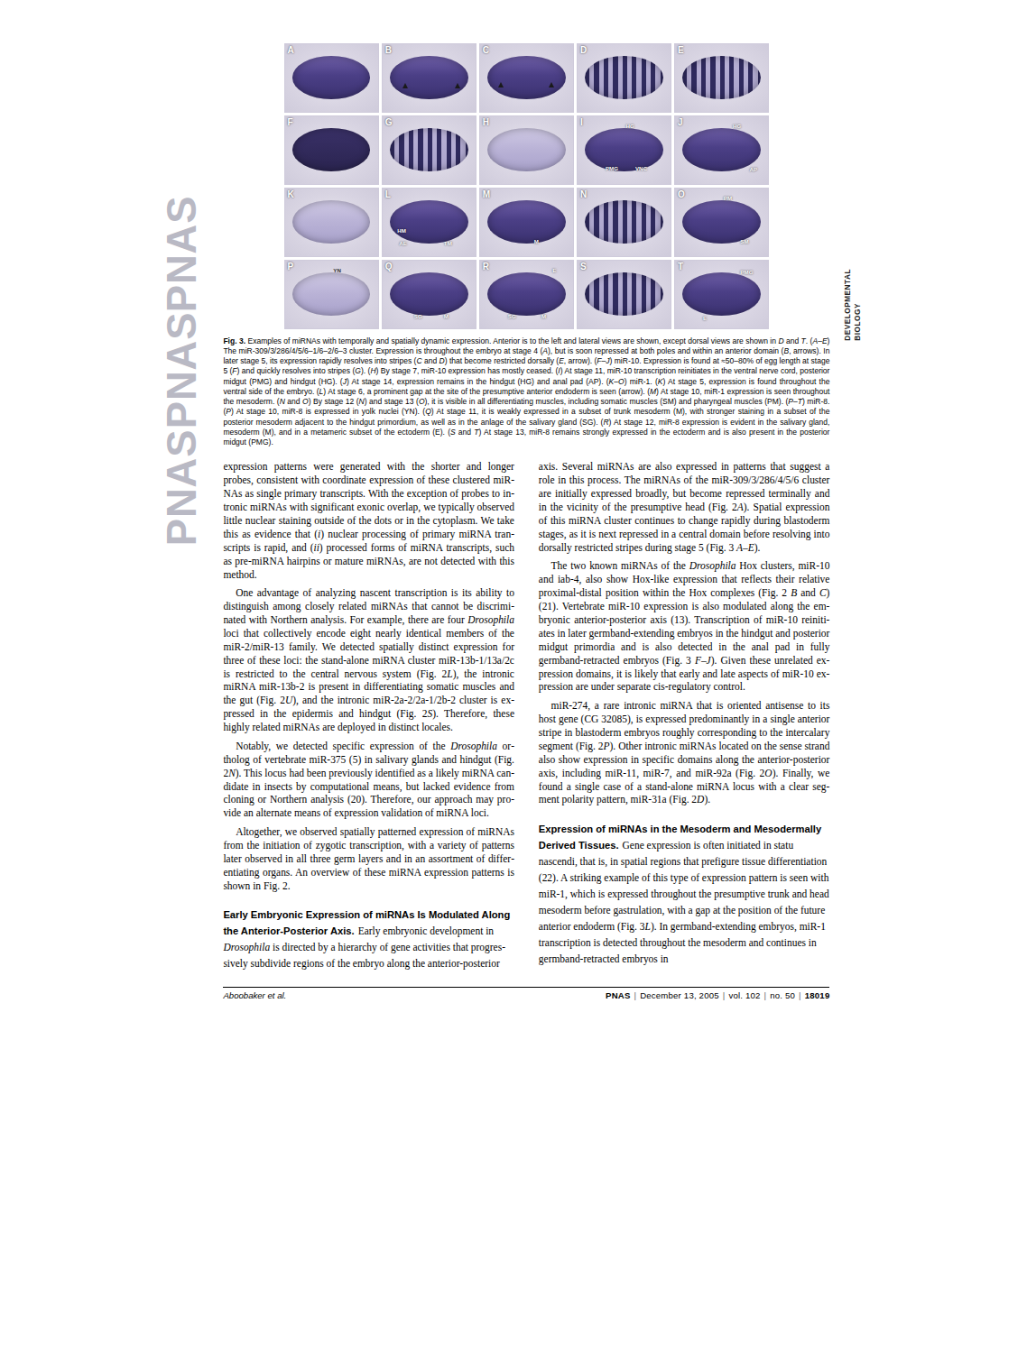PNAS PNAS PNAS
Developmental
Biology
A
B
C
D
E
F
G
H
I
HG PMG VNC
J
HG AP
K
L
HM AE TM
M
M
N
O
PM SM
P
YN
Q
SG M
R
E SG M
S
T
PMG E
Fig. 3. Examples of miRNAs with temporally and spatially dynamic expression. Anterior is to the left and lateral views are shown, except dorsal views are shown in D and T. (A–E) The miR-309/3/286/4/5/6–1/6–2/6–3 cluster. Expression is throughout the embryo at stage 4 (A), but is soon repressed at both poles and within an anterior domain (B, arrows). In later stage 5, its expression rapidly resolves into stripes (C and D) that become restricted dorsally (E, arrow). (F–J) miR-10. Expression is found at ≈50–80% of egg length at stage 5 (F) and quickly resolves into stripes (G). (H) By stage 7, miR-10 expression has mostly ceased. (I) At stage 11, miR-10 transcription reinitiates in the ventral nerve cord, posterior midgut (PMG) and hindgut (HG). (J) At stage 14, expression remains in the hindgut (HG) and anal pad (AP). (K–O) miR-1. (K) At stage 5, expression is found throughout the ventral side of the embryo. (L) At stage 6, a prominent gap at the site of the presumptive anterior endoderm is seen (arrow). (M) At stage 10, miR-1 expression is seen throughout the mesoderm. (N and O) By stage 12 (N) and stage 13 (O), it is visible in all differentiating muscles, including somatic muscles (SM) and pharyngeal muscles (PM). (P–T) miR-8. (P) At stage 10, miR-8 is expressed in yolk nuclei (YN). (Q) At stage 11, it is weakly expressed in a subset of trunk mesoderm (M), with stronger staining in a subset of the posterior mesoderm adjacent to the hindgut primordium, as well as in the anlage of the salivary gland (SG). (R) At stage 12, miR-8 expression is evident in the salivary gland, mesoderm (M), and in a metameric subset of the ectoderm (E). (S and T) At stage 13, miR-8 remains strongly expressed in the ectoderm and is also present in the posterior midgut (PMG).
expression patterns were generated with the shorter and longer probes, consistent with coordinate expression of these clustered miRNAs as single primary transcripts. With the exception of probes to intronic miRNAs with significant exonic overlap, we typically observed little nuclear staining outside of the dots or in the cytoplasm. We take this as evidence that (i) nuclear processing of primary miRNA transcripts is rapid, and (ii) processed forms of miRNA transcripts, such as pre-miRNA hairpins or mature miRNAs, are not detected with this method.
One advantage of analyzing nascent transcription is its ability to distinguish among closely related miRNAs that cannot be discriminated with Northern analysis. For example, there are four Drosophila loci that collectively encode eight nearly identical members of the miR-2/miR-13 family. We detected spatially distinct expression for three of these loci: the stand-alone miRNA cluster miR-13b-1/13a/2c is restricted to the central nervous system (Fig. 2L), the intronic miRNA miR-13b-2 is present in differentiating somatic muscles and the gut (Fig. 2U), and the intronic miR-2a-2/2a-1/2b-2 cluster is expressed in the epidermis and hindgut (Fig. 2S). Therefore, these highly related miRNAs are deployed in distinct locales.
Notably, we detected specific expression of the Drosophila ortholog of vertebrate miR-375 (5) in salivary glands and hindgut (Fig. 2N). This locus had been previously identified as a likely miRNA candidate in insects by computational means, but lacked evidence from cloning or Northern analysis (20). Therefore, our approach may provide an alternate means of expression validation of miRNA loci.
Altogether, we observed spatially patterned expression of miRNAs from the initiation of zygotic transcription, with a variety of patterns later observed in all three germ layers and in an assortment of differentiating organs. An overview of these miRNA expression patterns is shown in Fig. 2.
Early Embryonic Expression of miRNAs Is Modulated Along the Anterior-Posterior Axis.
Early embryonic development in Drosophila is directed by a hierarchy of gene activities that progressively subdivide regions of the embryo along the anterior-posterior
axis. Several miRNAs are also expressed in patterns that suggest a role in this process. The miRNAs of the miR-309/3/286/4/5/6 cluster are initially expressed broadly, but become repressed terminally and in the vicinity of the presumptive head (Fig. 2A). Spatial expression of this miRNA cluster continues to change rapidly during blastoderm stages, as it is next repressed in a central domain before resolving into dorsally restricted stripes during stage 5 (Fig. 3 A–E).
The two known miRNAs of the Drosophila Hox clusters, miR-10 and iab-4, also show Hox-like expression that reflects their relative proximal-distal position within the Hox complexes (Fig. 2 B and C) (21). Vertebrate miR-10 expression is also modulated along the embryonic anterior-posterior axis (13). Transcription of miR-10 reinitiates in later germband-extending embryos in the hindgut and posterior midgut primordia and is also detected in the anal pad in fully germband-retracted embryos (Fig. 3 F–J). Given these unrelated expression domains, it is likely that early and late aspects of miR-10 expression are under separate cis-regulatory control.
miR-274, a rare intronic miRNA that is oriented antisense to its host gene (CG 32085), is expressed predominantly in a single anterior stripe in blastoderm embryos roughly corresponding to the intercalary segment (Fig. 2P). Other intronic miRNAs located on the sense strand also show expression in specific domains along the anterior-posterior axis, including miR-11, miR-7, and miR-92a (Fig. 2O). Finally, we found a single case of a stand-alone miRNA locus with a clear segment polarity pattern, miR-31a (Fig. 2D).
Expression of miRNAs in the Mesoderm and Mesodermally Derived Tissues.
Gene expression is often initiated in statu nascendi, that is, in spatial regions that prefigure tissue differentiation (22). A striking example of this type of expression pattern is seen with miR-1, which is expressed throughout the presumptive trunk and head mesoderm before gastrulation, with a gap at the position of the future anterior endoderm (Fig. 3L). In germband-extending embryos, miR-1 transcription is detected throughout the mesoderm and continues in germband-retracted embryos in
Aboobaker et al.
PNAS|December 13, 2005|vol. 102|no. 50|18019